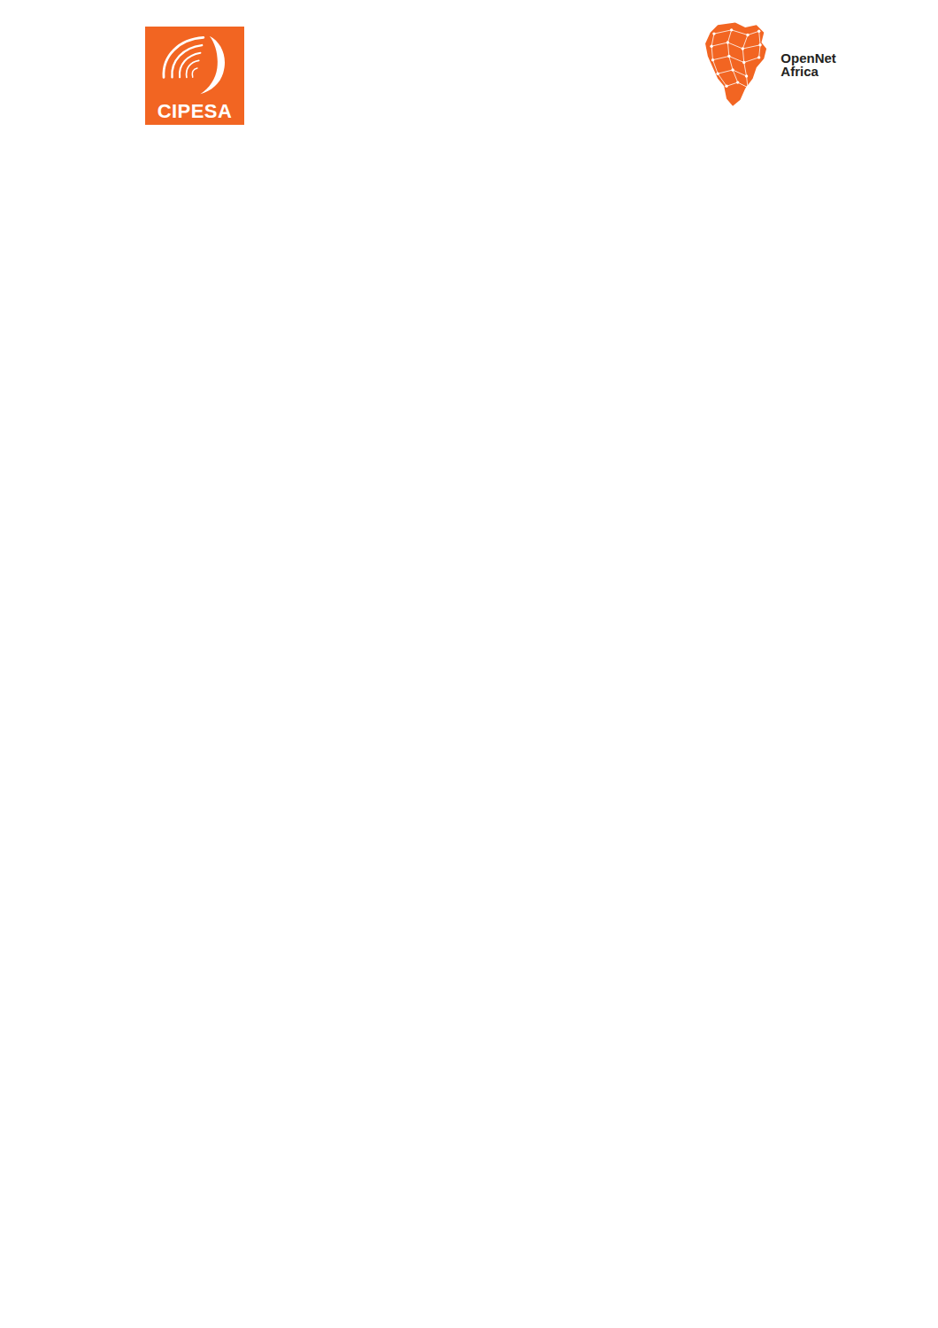CIPESA
OpenNet
Africa